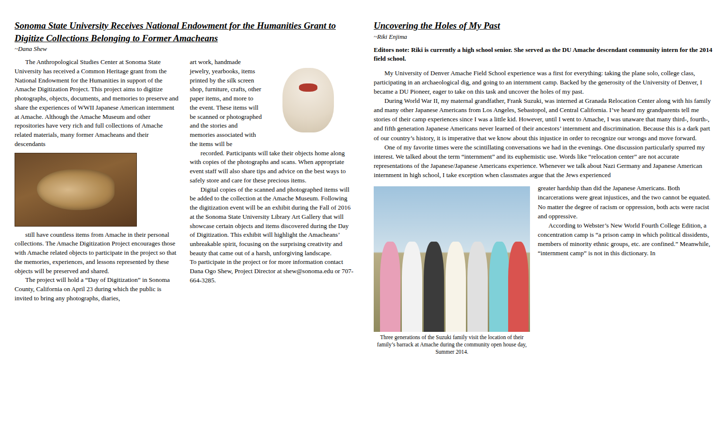Sonoma State University Receives National Endowment for the Humanities Grant to Digitize Collections Belonging to Former Amacheans
~Dana Shew
The Anthropological Studies Center at Sonoma State University has received a Common Heritage grant from the National Endowment for the Humanities in support of the Amache Digitization Project. This project aims to digitize photographs, objects, documents, and memories to preserve and share the experiences of WWII Japanese American internment at Amache. Although the Amache Museum and other repositories have very rich and full collections of Amache related materials, many former Amacheans and their descendants
still have countless items from Amache in their personal collections. The Amache Digitization Project encourages those with Amache related objects to participate in the project so that the memories, experiences, and lessons represented by these objects will be preserved and shared.
The project will hold a “Day of Digitization” in Sonoma County, California on April 23 during which the public is invited to bring any photographs, diaries,
art work, handmade jewelry, yearbooks, items printed by the silk screen shop, furniture, crafts, other paper items, and more to the event. These items will be scanned or photographed and the stories and memories associated with the items will be
recorded. Participants will take their objects home along with copies of the photographs and scans. When appropriate event staff will also share tips and advice on the best ways to safely store and care for these precious items.
Digital copies of the scanned and photographed items will be added to the collection at the Amache Museum. Following the digitization event will be an exhibit during the Fall of 2016 at the Sonoma State University Library Art Gallery that will showcase certain objects and items discovered during the Day of Digitization. This exhibit will highlight the Amacheans’ unbreakable spirit, focusing on the surprising creativity and beauty that came out of a harsh, unforgiving landscape.
To participate in the project or for more information contact Dana Ogo Shew, Project Director at shew@sonoma.edu or 707-664-3285.
Uncovering the Holes of My Past
~Riki Enjima
Editors note: Riki is currently a high school senior. She served as the DU Amache descendant community intern for the 2014 field school.
My University of Denver Amache Field School experience was a first for everything: taking the plane solo, college class, participating in an archaeological dig, and going to an internment camp. Backed by the generosity of the University of Denver, I became a DU Pioneer, eager to take on this task and uncover the holes of my past.
During World War II, my maternal grandfather, Frank Suzuki, was interned at Granada Relocation Center along with his family and many other Japanese Americans from Los Angeles, Sebastopol, and Central California. I’ve heard my grandparents tell me stories of their camp experiences since I was a little kid. However, until I went to Amache, I was unaware that many third-, fourth-, and fifth generation Japanese Americans never learned of their ancestors’ internment and discrimination. Because this is a dark part of our country’s history, it is imperative that we know about this injustice in order to recognize our wrongs and move forward.
One of my favorite times were the scintillating conversations we had in the evenings. One discussion particularly spurred my interest. We talked about the term “internment” and its euphemistic use. Words like “relocation center” are not accurate representations of the Japanese/Japanese Americans experience. Whenever we talk about Nazi Germany and Japanese American internment in high school, I take exception when classmates argue that the Jews experienced
Three generations of the Suzuki family visit the location of their family’s barrack at Amache during the community open house day, Summer 2014.
greater hardship than did the Japanese Americans. Both incarcerations were great injustices, and the two cannot be equated. No matter the degree of racism or oppression, both acts were racist and oppressive.
According to Webster’s New World Fourth College Edition, a concentration camp is “a prison camp in which political dissidents, members of minority ethnic groups, etc. are confined.” Meanwhile, “internment camp” is not in this dictionary. In